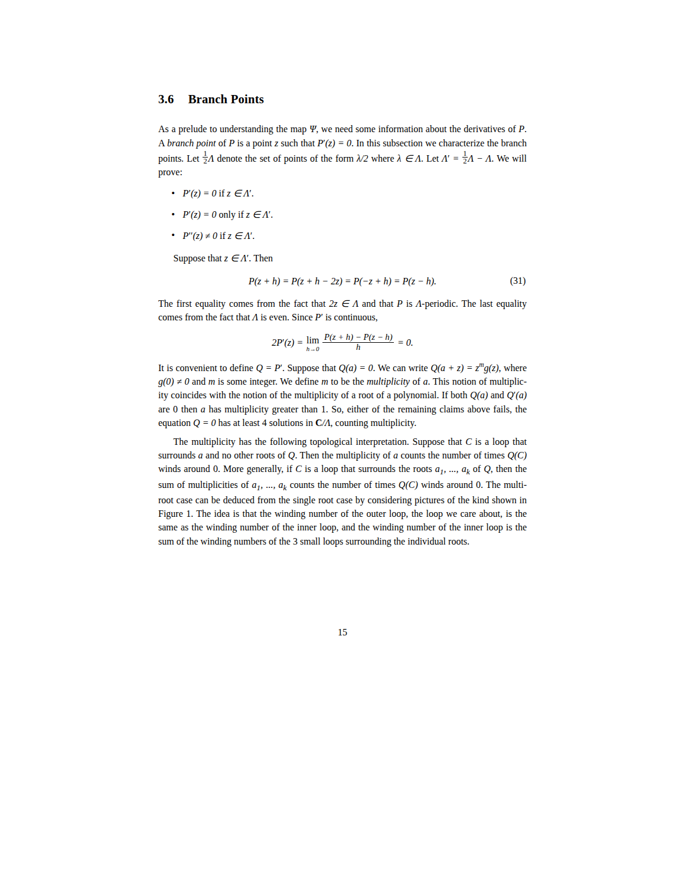3.6 Branch Points
As a prelude to understanding the map Ψ, we need some information about the derivatives of P. A branch point of P is a point z such that P′(z) = 0. In this subsection we characterize the branch points. Let 12 Λ denote the set of points of the form λ/2 where λ ∈ Λ. Let Λ′ = 12 Λ − Λ. We will prove:
P′(z) = 0 if z ∈ Λ′.
P′(z) = 0 only if z ∈ Λ′.
P′′(z) ≠ 0 if z ∈ Λ′.
Suppose that z ∈ Λ′. Then
P(z + h) = P(z + h − 2z) = P(−z + h) = P(z − h). (31)
The first equality comes from the fact that 2z ∈ Λ and that P is Λ-periodic. The last equality comes from the fact that Λ is even. Since P′ is continuous,
2P′(z) = lim h→0 P(z + h) − P(z − h) h = 0.
It is convenient to define Q = P′. Suppose that Q(a) = 0. We can write Q(a + z) = zmg(z), where g(0) ≠ 0 and m is some integer. We define m to be the multiplicity of a. This notion of multiplicity coincides with the notion of the multiplicity of a root of a polynomial. If both Q(a) and Q′(a) are 0 then a has multiplicity greater than 1. So, either of the remaining claims above fails, the equation Q = 0 has at least 4 solutions in C/Λ, counting multiplicity.
The multiplicity has the following topological interpretation. Suppose that C is a loop that surrounds a and no other roots of Q. Then the multiplicity of a counts the number of times Q(C) winds around 0. More generally, if C is a loop that surrounds the roots a1, ..., ak of Q, then the sum of multiplicities of a1, ..., ak counts the number of times Q(C) winds around 0. The multi-root case can be deduced from the single root case by considering pictures of the kind shown in Figure 1. The idea is that the winding number of the outer loop, the loop we care about, is the same as the winding number of the inner loop, and the winding number of the inner loop is the sum of the winding numbers of the 3 small loops surrounding the individual roots.
15